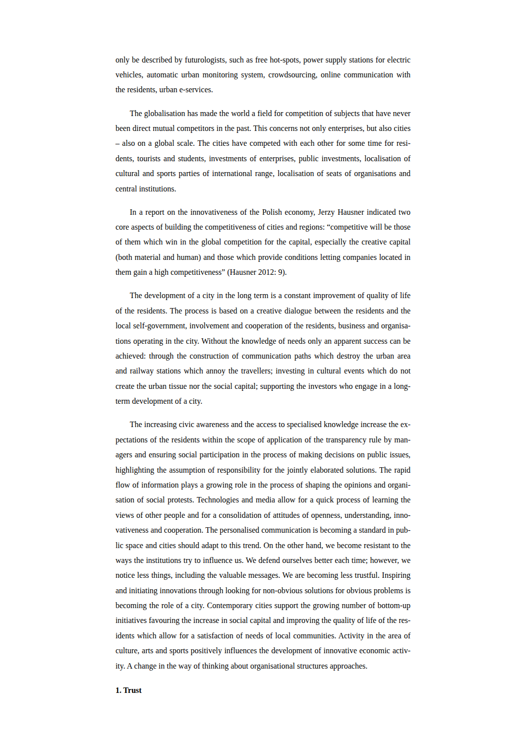only be described by futurologists, such as free hot-spots, power supply stations for electric vehicles, automatic urban monitoring system, crowdsourcing, online communication with the residents, urban e-services.
The globalisation has made the world a field for competition of subjects that have never been direct mutual competitors in the past. This concerns not only enterprises, but also cities – also on a global scale. The cities have competed with each other for some time for residents, tourists and students, investments of enterprises, public investments, localisation of cultural and sports parties of international range, localisation of seats of organisations and central institutions.
In a report on the innovativeness of the Polish economy, Jerzy Hausner indicated two core aspects of building the competitiveness of cities and regions: “competitive will be those of them which win in the global competition for the capital, especially the creative capital (both material and human) and those which provide conditions letting companies located in them gain a high competitiveness” (Hausner 2012: 9).
The development of a city in the long term is a constant improvement of quality of life of the residents. The process is based on a creative dialogue between the residents and the local self-government, involvement and cooperation of the residents, business and organisations operating in the city. Without the knowledge of needs only an apparent success can be achieved: through the construction of communication paths which destroy the urban area and railway stations which annoy the travellers; investing in cultural events which do not create the urban tissue nor the social capital; supporting the investors who engage in a long-term development of a city.
The increasing civic awareness and the access to specialised knowledge increase the expectations of the residents within the scope of application of the transparency rule by managers and ensuring social participation in the process of making decisions on public issues, highlighting the assumption of responsibility for the jointly elaborated solutions. The rapid flow of information plays a growing role in the process of shaping the opinions and organisation of social protests. Technologies and media allow for a quick process of learning the views of other people and for a consolidation of attitudes of openness, understanding, innovativeness and cooperation. The personalised communication is becoming a standard in public space and cities should adapt to this trend. On the other hand, we become resistant to the ways the institutions try to influence us. We defend ourselves better each time; however, we notice less things, including the valuable messages. We are becoming less trustful. Inspiring and initiating innovations through looking for non-obvious solutions for obvious problems is becoming the role of a city. Contemporary cities support the growing number of bottom-up initiatives favouring the increase in social capital and improving the quality of life of the residents which allow for a satisfaction of needs of local communities. Activity in the area of culture, arts and sports positively influences the development of innovative economic activity. A change in the way of thinking about organisational structures approaches.
1. Trust